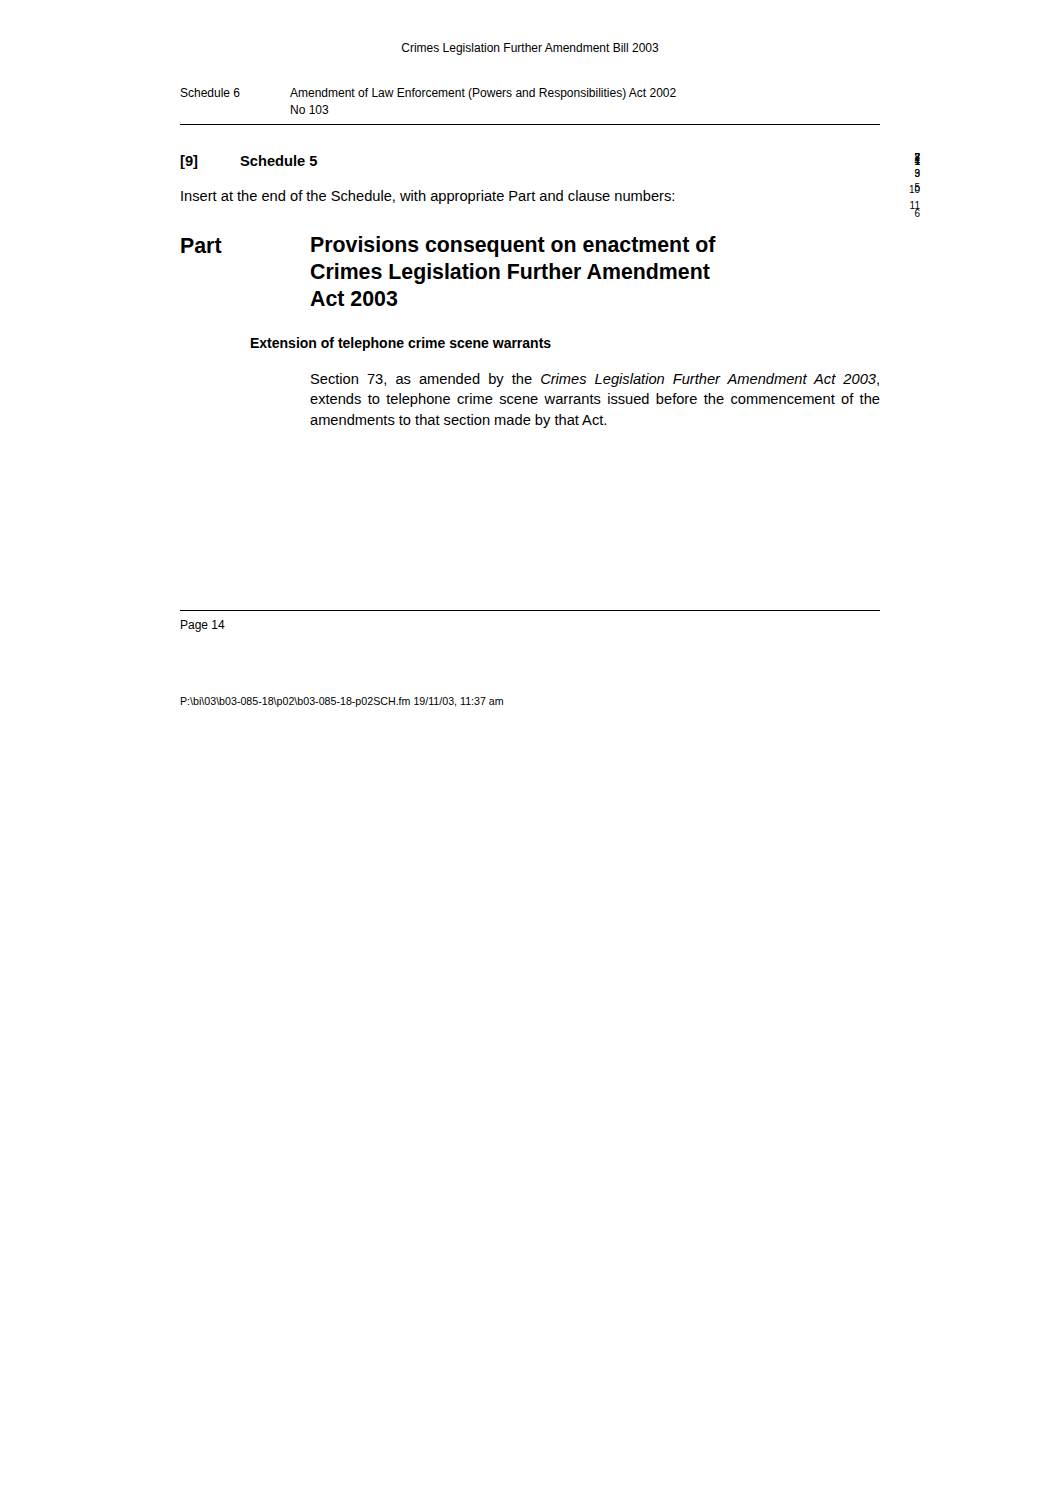Crimes Legislation Further Amendment Bill 2003
Schedule 6
Amendment of Law Enforcement (Powers and Responsibilities) Act 2002
No 103
[9] Schedule 5 1
Insert at the end of the Schedule, with appropriate Part and clause numbers: 2 3
Part
Provisions consequent on enactment of
Crimes Legislation Further Amendment
Act 2003
4 5 6
Extension of telephone crime scene warrants 7
Section 73, as amended by the Crimes Legislation Further Amendment Act 2003, extends to telephone crime scene warrants issued before the commencement of the amendments to that section made by that Act. 8 9 10 11
Page 14
P:\bi\03\b03-085-18\p02\b03-085-18-p02SCH.fm 19/11/03, 11:37 am